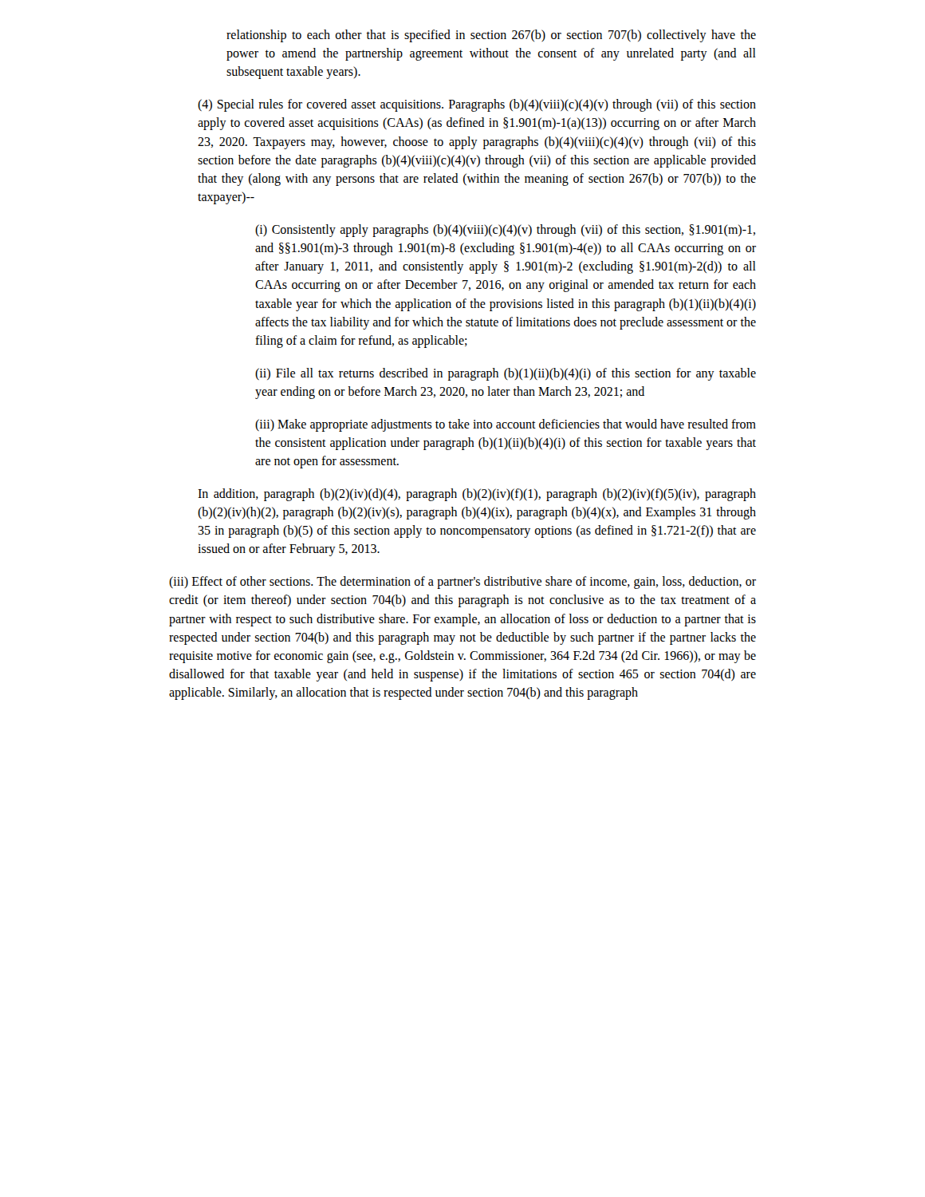relationship to each other that is specified in section 267(b) or section 707(b) collectively have the power to amend the partnership agreement without the consent of any unrelated party (and all subsequent taxable years).
(4) Special rules for covered asset acquisitions. Paragraphs (b)(4)(viii)(c)(4)(v) through (vii) of this section apply to covered asset acquisitions (CAAs) (as defined in §1.901(m)-1(a)(13)) occurring on or after March 23, 2020. Taxpayers may, however, choose to apply paragraphs (b)(4)(viii)(c)(4)(v) through (vii) of this section before the date paragraphs (b)(4)(viii)(c)(4)(v) through (vii) of this section are applicable provided that they (along with any persons that are related (within the meaning of section 267(b) or 707(b)) to the taxpayer)--
(i) Consistently apply paragraphs (b)(4)(viii)(c)(4)(v) through (vii) of this section, §1.901(m)-1, and §§1.901(m)-3 through 1.901(m)-8 (excluding §1.901(m)-4(e)) to all CAAs occurring on or after January 1, 2011, and consistently apply § 1.901(m)-2 (excluding §1.901(m)-2(d)) to all CAAs occurring on or after December 7, 2016, on any original or amended tax return for each taxable year for which the application of the provisions listed in this paragraph (b)(1)(ii)(b)(4)(i) affects the tax liability and for which the statute of limitations does not preclude assessment or the filing of a claim for refund, as applicable;
(ii) File all tax returns described in paragraph (b)(1)(ii)(b)(4)(i) of this section for any taxable year ending on or before March 23, 2020, no later than March 23, 2021; and
(iii) Make appropriate adjustments to take into account deficiencies that would have resulted from the consistent application under paragraph (b)(1)(ii)(b)(4)(i) of this section for taxable years that are not open for assessment.
In addition, paragraph (b)(2)(iv)(d)(4), paragraph (b)(2)(iv)(f)(1), paragraph (b)(2)(iv)(f)(5)(iv), paragraph (b)(2)(iv)(h)(2), paragraph (b)(2)(iv)(s), paragraph (b)(4)(ix), paragraph (b)(4)(x), and Examples 31 through 35 in paragraph (b)(5) of this section apply to noncompensatory options (as defined in §1.721-2(f)) that are issued on or after February 5, 2013.
(iii) Effect of other sections. The determination of a partner's distributive share of income, gain, loss, deduction, or credit (or item thereof) under section 704(b) and this paragraph is not conclusive as to the tax treatment of a partner with respect to such distributive share. For example, an allocation of loss or deduction to a partner that is respected under section 704(b) and this paragraph may not be deductible by such partner if the partner lacks the requisite motive for economic gain (see, e.g., Goldstein v. Commissioner, 364 F.2d 734 (2d Cir. 1966)), or may be disallowed for that taxable year (and held in suspense) if the limitations of section 465 or section 704(d) are applicable. Similarly, an allocation that is respected under section 704(b) and this paragraph